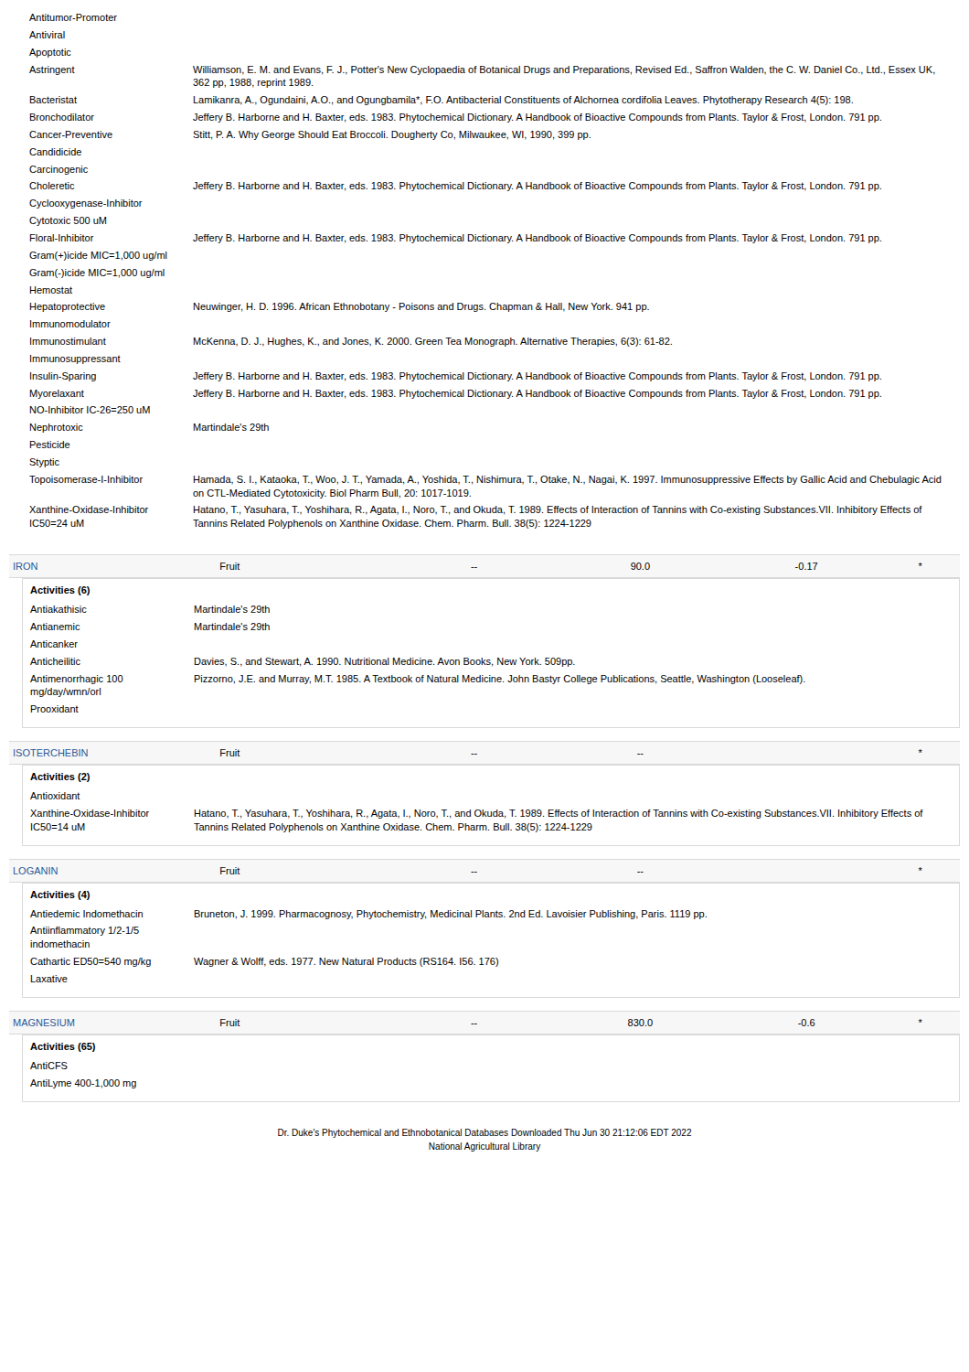| Antitumor-Promoter | |
| Antiviral | |
| Apoptotic | |
| Astringent | Williamson, E. M. and Evans, F. J., Potter's New Cyclopaedia of Botanical Drugs and Preparations, Revised Ed., Saffron Walden, the C. W. Daniel Co., Ltd., Essex UK, 362 pp, 1988, reprint 1989. |
| Bacteristat | Lamikanra, A., Ogundaini, A.O., and Ogungbamila*, F.O. Antibacterial Constituents of Alchornea cordifolia Leaves. Phytotherapy Research 4(5): 198. |
| Bronchodilator | Jeffery B. Harborne and H. Baxter, eds. 1983. Phytochemical Dictionary. A Handbook of Bioactive Compounds from Plants. Taylor & Frost, London. 791 pp. |
| Cancer-Preventive | Stitt, P. A. Why George Should Eat Broccoli. Dougherty Co, Milwaukee, WI, 1990, 399 pp. |
| Candidicide | |
| Carcinogenic | |
| Choleretic | Jeffery B. Harborne and H. Baxter, eds. 1983. Phytochemical Dictionary. A Handbook of Bioactive Compounds from Plants. Taylor & Frost, London. 791 pp. |
| Cyclooxygenase-Inhibitor | |
| Cytotoxic 500 uM | |
| Floral-Inhibitor | Jeffery B. Harborne and H. Baxter, eds. 1983. Phytochemical Dictionary. A Handbook of Bioactive Compounds from Plants. Taylor & Frost, London. 791 pp. |
| Gram(+)icide MIC=1,000 ug/ml | |
| Gram(-)icide MIC=1,000 ug/ml | |
| Hemostat | |
| Hepatoprotective | Neuwinger, H. D. 1996. African Ethnobotany - Poisons and Drugs. Chapman & Hall, New York. 941 pp. |
| Immunomodulator | |
| Immunostimulant | McKenna, D. J., Hughes, K., and Jones, K. 2000. Green Tea Monograph. Alternative Therapies, 6(3): 61-82. |
| Immunosuppressant | |
| Insulin-Sparing | Jeffery B. Harborne and H. Baxter, eds. 1983. Phytochemical Dictionary. A Handbook of Bioactive Compounds from Plants. Taylor & Frost, London. 791 pp. |
| Myorelaxant | Jeffery B. Harborne and H. Baxter, eds. 1983. Phytochemical Dictionary. A Handbook of Bioactive Compounds from Plants. Taylor & Frost, London. 791 pp. |
| NO-Inhibitor IC-26=250 uM | |
| Nephrotoxic | Martindale's 29th |
| Pesticide | |
| Styptic | |
| Topoisomerase-I-Inhibitor | Hamada, S. I., Kataoka, T., Woo, J. T., Yamada, A., Yoshida, T., Nishimura, T., Otake, N., Nagai, K. 1997. Immunosuppressive Effects by Gallic Acid and Chebulagic Acid on CTL-Mediated Cytotoxicity. Biol Pharm Bull, 20: 1017-1019. |
| Xanthine-Oxidase-Inhibitor IC50=24 uM | Hatano, T., Yasuhara, T., Yoshihara, R., Agata, I., Noro, T., and Okuda, T. 1989. Effects of Interaction of Tannins with Co-existing Substances.VII. Inhibitory Effects of Tannins Related Polyphenols on Xanthine Oxidase. Chem. Pharm. Bull. 38(5): 1224-1229 |
| IRON | Fruit | -- | 90.0 | -0.17 | * |
Activities (6)
| Antiakathisic | Martindale's 29th |
| Antianemic | Martindale's 29th |
| Anticanker | |
| Anticheilitic | Davies, S., and Stewart, A. 1990. Nutritional Medicine. Avon Books, New York. 509pp. |
| Antimenorrhagic 100 mg/day/wmn/orl | Pizzorno, J.E. and Murray, M.T. 1985. A Textbook of Natural Medicine. John Bastyr College Publications, Seattle, Washington (Looseleaf). |
| Prooxidant | |
| ISOTERCHEBIN | Fruit | -- | -- | | * |
Activities (2)
| Antioxidant | |
| Xanthine-Oxidase-Inhibitor IC50=14 uM | Hatano, T., Yasuhara, T., Yoshihara, R., Agata, I., Noro, T., and Okuda, T. 1989. Effects of Interaction of Tannins with Co-existing Substances.VII. Inhibitory Effects of Tannins Related Polyphenols on Xanthine Oxidase. Chem. Pharm. Bull. 38(5): 1224-1229 |
| LOGANIN | Fruit | -- | -- | | * |
Activities (4)
| Antiedemic Indomethacin | Bruneton, J. 1999. Pharmacognosy, Phytochemistry, Medicinal Plants. 2nd Ed. Lavoisier Publishing, Paris. 1119 pp. |
| Antiinflammatory 1/2-1/5 indomethacin | |
| Cathartic ED50=540 mg/kg | Wagner & Wolff, eds. 1977. New Natural Products (RS164. I56. 176) |
| Laxative | |
| MAGNESIUM | Fruit | -- | 830.0 | -0.6 | * |
Activities (65)
| AntiCFS | |
| AntiLyme 400-1,000 mg | |
Dr. Duke's Phytochemical and Ethnobotanical Databases Downloaded Thu Jun 30 21:12:06 EDT 2022
National Agricultural Library